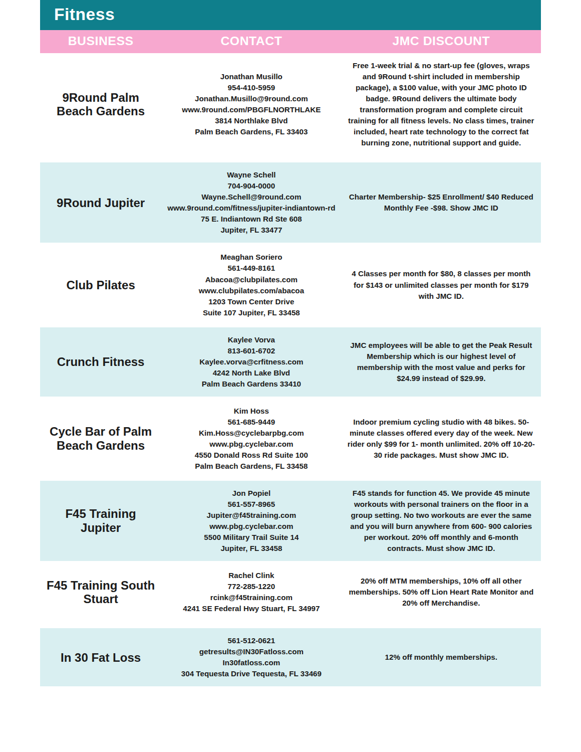Fitness
| BUSINESS | CONTACT | JMC DISCOUNT |
| --- | --- | --- |
| 9Round Palm Beach Gardens | Jonathan Musillo 954-410-5959 Jonathan.Musillo@9round.com www.9round.com/PBGFLNORTHLAKE 3814 Northlake Blvd Palm Beach Gardens, FL 33403 | Free 1-week trial & no start-up fee (gloves, wraps and 9Round t-shirt included in membership package), a $100 value, with your JMC photo ID badge. 9Round delivers the ultimate body transformation program and complete circuit training for all fitness levels. No class times, trainer included, heart rate technology to the correct fat burning zone, nutritional support and guide. |
| 9Round Jupiter | Wayne Schell 704-904-0000 Wayne.Schell@9round.com www.9round.com/fitness/jupiter-indiantown-rd 75 E. Indiantown Rd Ste 608 Jupiter, FL 33477 | Charter Membership- $25 Enrollment/ $40 Reduced Monthly Fee -$98. Show JMC ID |
| Club Pilates | Meaghan Soriero 561-449-8161 Abacoa@clubpilates.com www.clubpilates.com/abacoa 1203 Town Center Drive Suite 107 Jupiter, FL 33458 | 4 Classes per month for $80, 8 classes per month for $143 or unlimited classes per month for $179 with JMC ID. |
| Crunch Fitness | Kaylee Vorva 813-601-6702 Kaylee.vorva@crfitness.com 4242 North Lake Blvd Palm Beach Gardens 33410 | JMC employees will be able to get the Peak Result Membership which is our highest level of membership with the most value and perks for $24.99 instead of $29.99. |
| Cycle Bar of Palm Beach Gardens | Kim Hoss 561-685-9449 Kim.Hoss@cyclebarpbg.com www.pbg.cyclebar.com 4550 Donald Ross Rd Suite 100 Palm Beach Gardens, FL 33458 | Indoor premium cycling studio with 48 bikes. 50-minute classes offered every day of the week. New rider only $99 for 1- month unlimited. 20% off 10-20-30 ride packages. Must show JMC ID. |
| F45 Training Jupiter | Jon Popiel 561-557-8965 Jupiter@f45training.com www.pbg.cyclebar.com 5500 Military Trail Suite 14 Jupiter, FL 33458 | F45 stands for function 45. We provide 45 minute workouts with personal trainers on the floor in a group setting. No two workouts are ever the same and you will burn anywhere from 600- 900 calories per workout. 20% off monthly and 6-month contracts. Must show JMC ID. |
| F45 Training South Stuart | Rachel Clink 772-285-1220 rcink@f45training.com 4241 SE Federal Hwy Stuart, FL 34997 | 20% off MTM memberships, 10% off all other memberships. 50% off Lion Heart Rate Monitor and 20% off Merchandise. |
| In 30 Fat Loss | 561-512-0621 getresults@IN30Fatloss.com In30fatloss.com 304 Tequesta Drive Tequesta, FL 33469 | 12% off monthly memberships. |